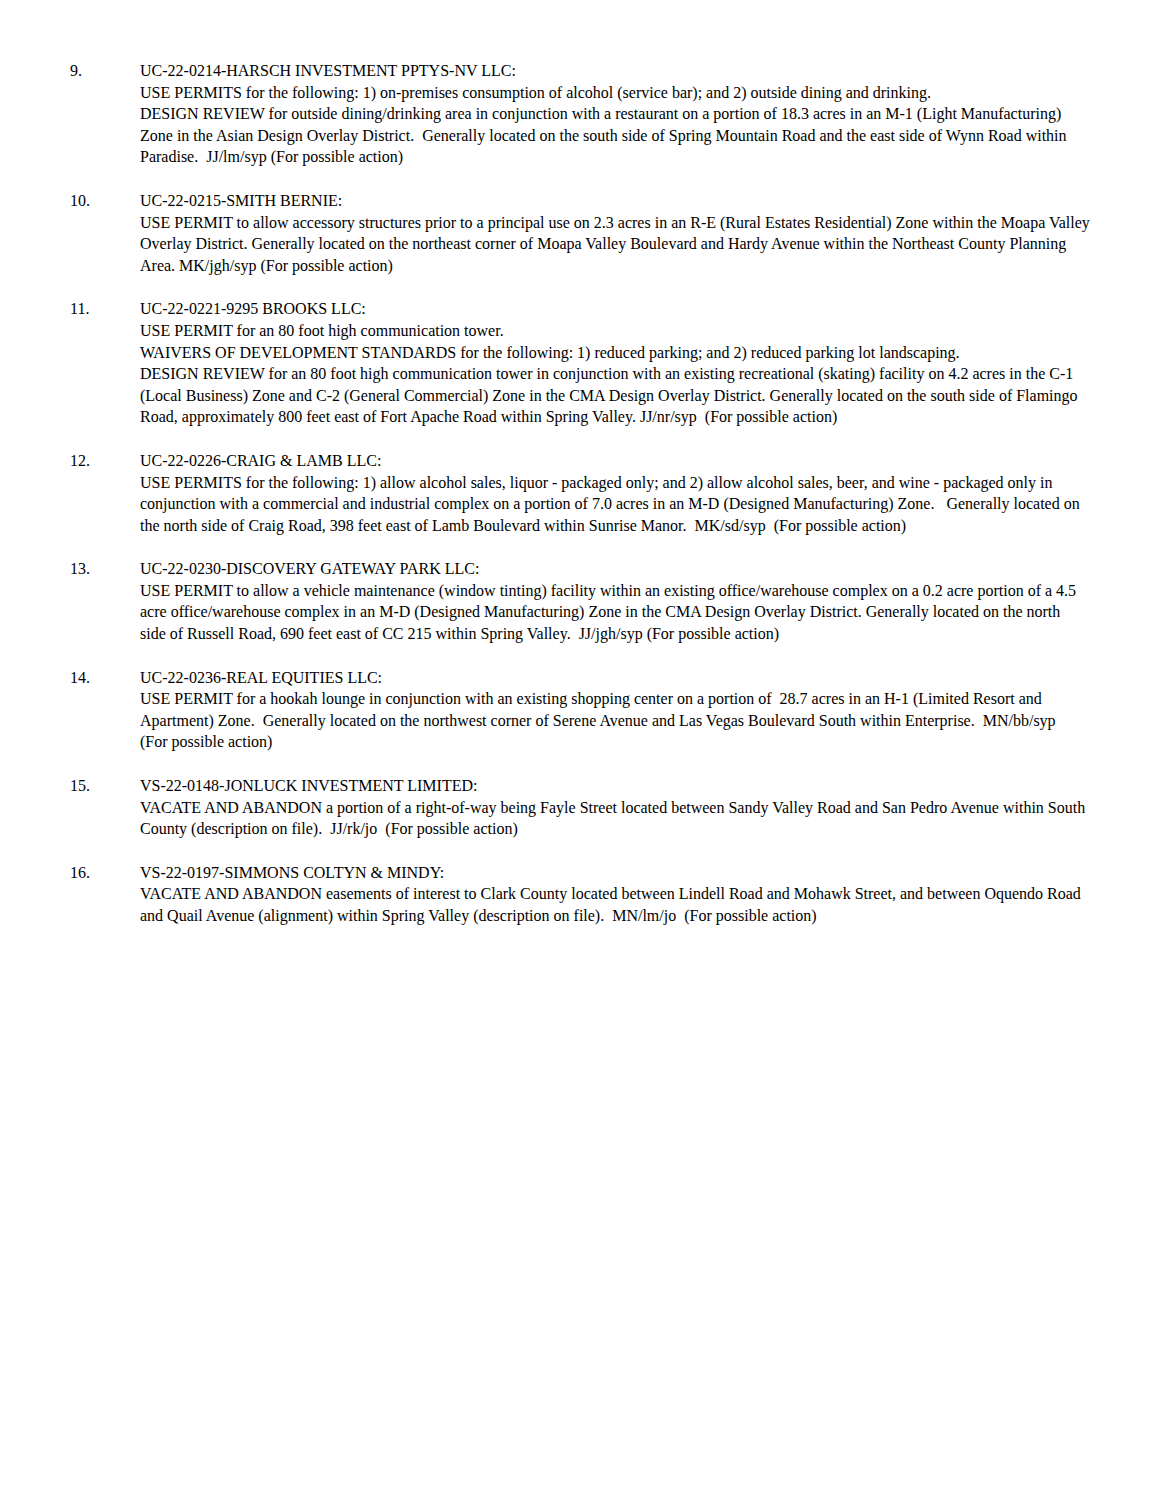UC-22-0214-HARSCH INVESTMENT PPTYS-NV LLC:
USE PERMITS for the following: 1) on-premises consumption of alcohol (service bar); and 2) outside dining and drinking.
DESIGN REVIEW for outside dining/drinking area in conjunction with a restaurant on a portion of 18.3 acres in an M-1 (Light Manufacturing) Zone in the Asian Design Overlay District. Generally located on the south side of Spring Mountain Road and the east side of Wynn Road within Paradise. JJ/lm/syp (For possible action)
UC-22-0215-SMITH BERNIE:
USE PERMIT to allow accessory structures prior to a principal use on 2.3 acres in an R-E (Rural Estates Residential) Zone within the Moapa Valley Overlay District. Generally located on the northeast corner of Moapa Valley Boulevard and Hardy Avenue within the Northeast County Planning Area. MK/jgh/syp (For possible action)
UC-22-0221-9295 BROOKS LLC:
USE PERMIT for an 80 foot high communication tower.
WAIVERS OF DEVELOPMENT STANDARDS for the following: 1) reduced parking; and 2) reduced parking lot landscaping.
DESIGN REVIEW for an 80 foot high communication tower in conjunction with an existing recreational (skating) facility on 4.2 acres in the C-1 (Local Business) Zone and C-2 (General Commercial) Zone in the CMA Design Overlay District. Generally located on the south side of Flamingo Road, approximately 800 feet east of Fort Apache Road within Spring Valley. JJ/nr/syp (For possible action)
UC-22-0226-CRAIG & LAMB LLC:
USE PERMITS for the following: 1) allow alcohol sales, liquor - packaged only; and 2) allow alcohol sales, beer, and wine - packaged only in conjunction with a commercial and industrial complex on a portion of 7.0 acres in an M-D (Designed Manufacturing) Zone. Generally located on the north side of Craig Road, 398 feet east of Lamb Boulevard within Sunrise Manor. MK/sd/syp (For possible action)
UC-22-0230-DISCOVERY GATEWAY PARK LLC:
USE PERMIT to allow a vehicle maintenance (window tinting) facility within an existing office/warehouse complex on a 0.2 acre portion of a 4.5 acre office/warehouse complex in an M-D (Designed Manufacturing) Zone in the CMA Design Overlay District. Generally located on the north side of Russell Road, 690 feet east of CC 215 within Spring Valley. JJ/jgh/syp (For possible action)
UC-22-0236-REAL EQUITIES LLC:
USE PERMIT for a hookah lounge in conjunction with an existing shopping center on a portion of 28.7 acres in an H-1 (Limited Resort and Apartment) Zone. Generally located on the northwest corner of Serene Avenue and Las Vegas Boulevard South within Enterprise. MN/bb/syp (For possible action)
VS-22-0148-JONLUCK INVESTMENT LIMITED:
VACATE AND ABANDON a portion of a right-of-way being Fayle Street located between Sandy Valley Road and San Pedro Avenue within South County (description on file). JJ/rk/jo (For possible action)
VS-22-0197-SIMMONS COLTYN & MINDY:
VACATE AND ABANDON easements of interest to Clark County located between Lindell Road and Mohawk Street, and between Oquendo Road and Quail Avenue (alignment) within Spring Valley (description on file). MN/lm/jo (For possible action)